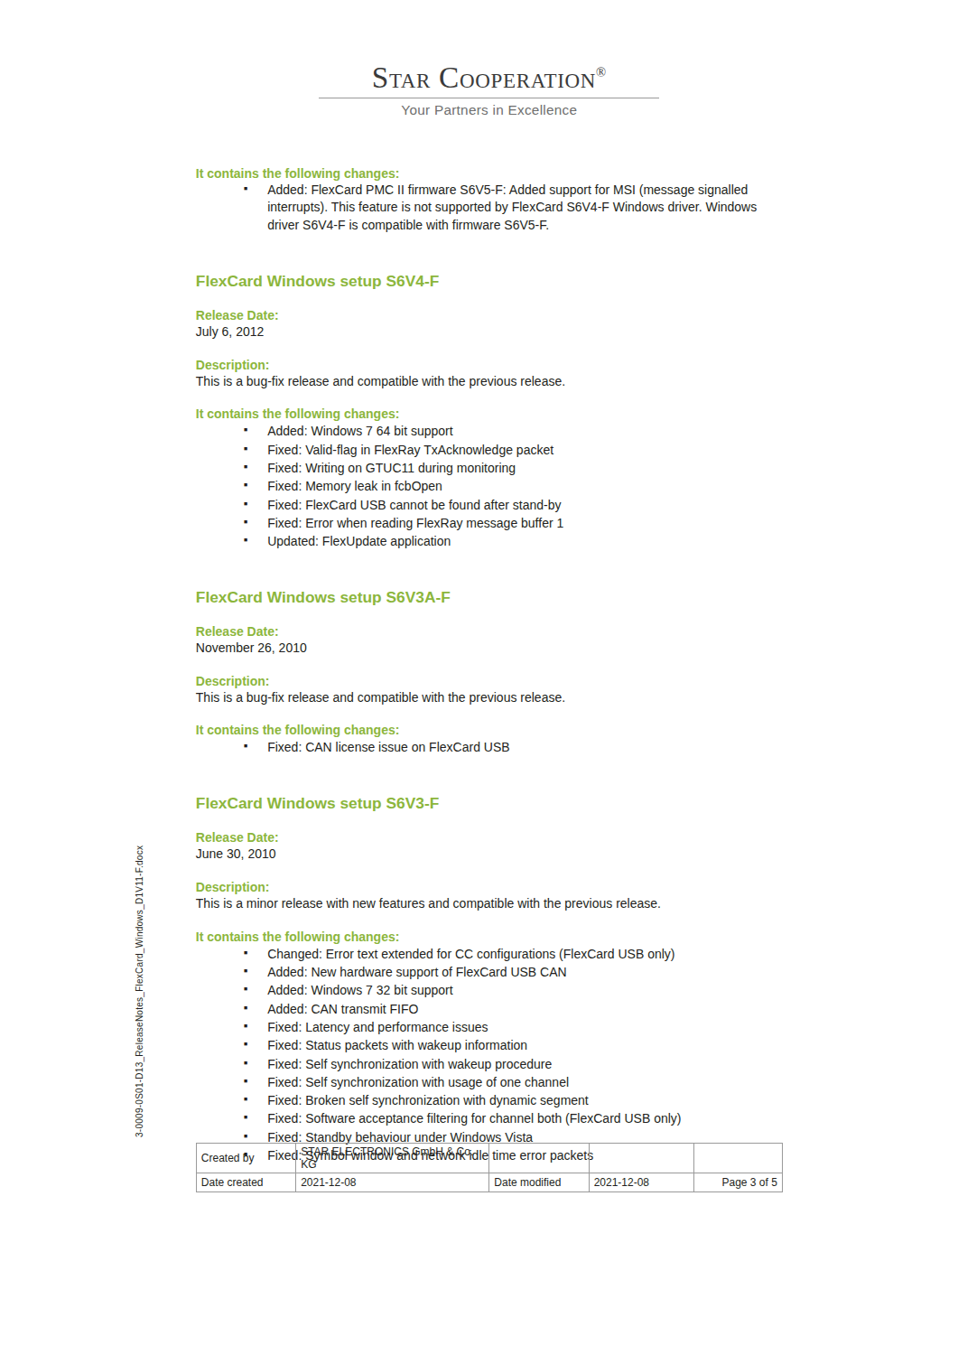Star Cooperation®
Your Partners in Excellence
It contains the following changes:
Added: FlexCard PMC II firmware S6V5-F: Added support for MSI (message signalled interrupts). This feature is not supported by FlexCard S6V4-F Windows driver. Windows driver S6V4-F is compatible with firmware S6V5-F.
FlexCard Windows setup S6V4-F
Release Date:
July 6, 2012
Description:
This is a bug-fix release and compatible with the previous release.
It contains the following changes:
Added: Windows 7 64 bit support
Fixed: Valid-flag in FlexRay TxAcknowledge packet
Fixed: Writing on GTUC11 during monitoring
Fixed: Memory leak in fcbOpen
Fixed: FlexCard USB cannot be found after stand-by
Fixed: Error when reading FlexRay message buffer 1
Updated: FlexUpdate application
FlexCard Windows setup S6V3A-F
Release Date:
November 26, 2010
Description:
This is a bug-fix release and compatible with the previous release.
It contains the following changes:
Fixed: CAN license issue on FlexCard USB
FlexCard Windows setup S6V3-F
Release Date:
June 30, 2010
Description:
This is a minor release with new features and compatible with the previous release.
It contains the following changes:
Changed: Error text extended for CC configurations (FlexCard USB only)
Added: New hardware support of FlexCard USB CAN
Added: Windows 7 32 bit support
Added: CAN transmit FIFO
Fixed: Latency and performance issues
Fixed: Status packets with wakeup information
Fixed: Self synchronization with wakeup procedure
Fixed: Self synchronization with usage of one channel
Fixed: Broken self synchronization with dynamic segment
Fixed: Software acceptance filtering for channel both (FlexCard USB only)
Fixed: Standby behaviour under Windows Vista
Fixed: Symbol window and network idle time error packets
3-0009-0S01-D13_ReleaseNotes_FlexCard_Windows_D1V11-F.docx
| Created by | STAR ELECTRONICS GmbH & Co. KG | | | |
| Date created | 2021-12-08 | Date modified | 2021-12-08 | Page 3 of 5 |